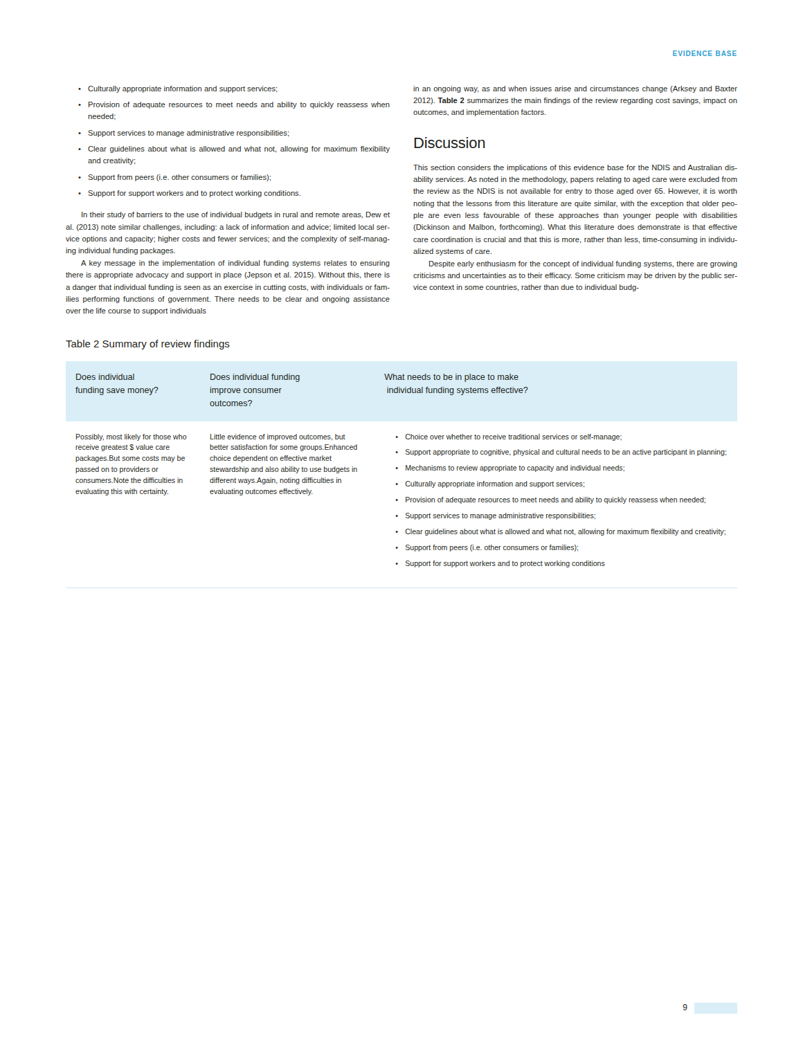EVIDENCE BASE
Culturally appropriate information and support services;
Provision of adequate resources to meet needs and ability to quickly reassess when needed;
Support services to manage administrative responsibilities;
Clear guidelines about what is allowed and what not, allowing for maximum flexibility and creativity;
Support from peers (i.e. other consumers or families);
Support for support workers and to protect working conditions.
In their study of barriers to the use of individual budgets in rural and remote areas, Dew et al. (2013) note similar challenges, including: a lack of information and advice; limited local service options and capacity; higher costs and fewer services; and the complexity of self-managing individual funding packages.
A key message in the implementation of individual funding systems relates to ensuring there is appropriate advocacy and support in place (Jepson et al. 2015). Without this, there is a danger that individual funding is seen as an exercise in cutting costs, with individuals or families performing functions of government. There needs to be clear and ongoing assistance over the life course to support individuals
in an ongoing way, as and when issues arise and circumstances change (Arksey and Baxter 2012). Table 2 summarizes the main findings of the review regarding cost savings, impact on outcomes, and implementation factors.
Discussion
This section considers the implications of this evidence base for the NDIS and Australian disability services. As noted in the methodology, papers relating to aged care were excluded from the review as the NDIS is not available for entry to those aged over 65. However, it is worth noting that the lessons from this literature are quite similar, with the exception that older people are even less favourable of these approaches than younger people with disabilities (Dickinson and Malbon, forthcoming). What this literature does demonstrate is that effective care coordination is crucial and that this is more, rather than less, time-consuming in individualized systems of care.
Despite early enthusiasm for the concept of individual funding systems, there are growing criticisms and uncertainties as to their efficacy. Some criticism may be driven by the public service context in some countries, rather than due to individual budg-
Table 2 Summary of review findings
| Does individual funding save money? | Does individual funding improve consumer outcomes? | What needs to be in place to make individual funding systems effective? |
| --- | --- | --- |
| Possibly, most likely for those who receive greatest $ value care packages.But some costs may be passed on to providers or consumers.Note the difficulties in evaluating this with certainty. | Little evidence of improved outcomes, but better satisfaction for some groups.Enhanced choice dependent on effective market stewardship and also ability to use budgets in different ways.Again, noting difficulties in evaluating outcomes effectively. | Choice over whether to receive traditional services or self-manage; Support appropriate to cognitive, physical and cultural needs to be an active participant in planning; Mechanisms to review appropriate to capacity and individual needs; Culturally appropriate information and support services; Provision of adequate resources to meet needs and ability to quickly reassess when needed; Support services to manage administrative responsibilities; Clear guidelines about what is allowed and what not, allowing for maximum flexibility and creativity; Support from peers (i.e. other consumers or families); Support for support workers and to protect working conditions |
9